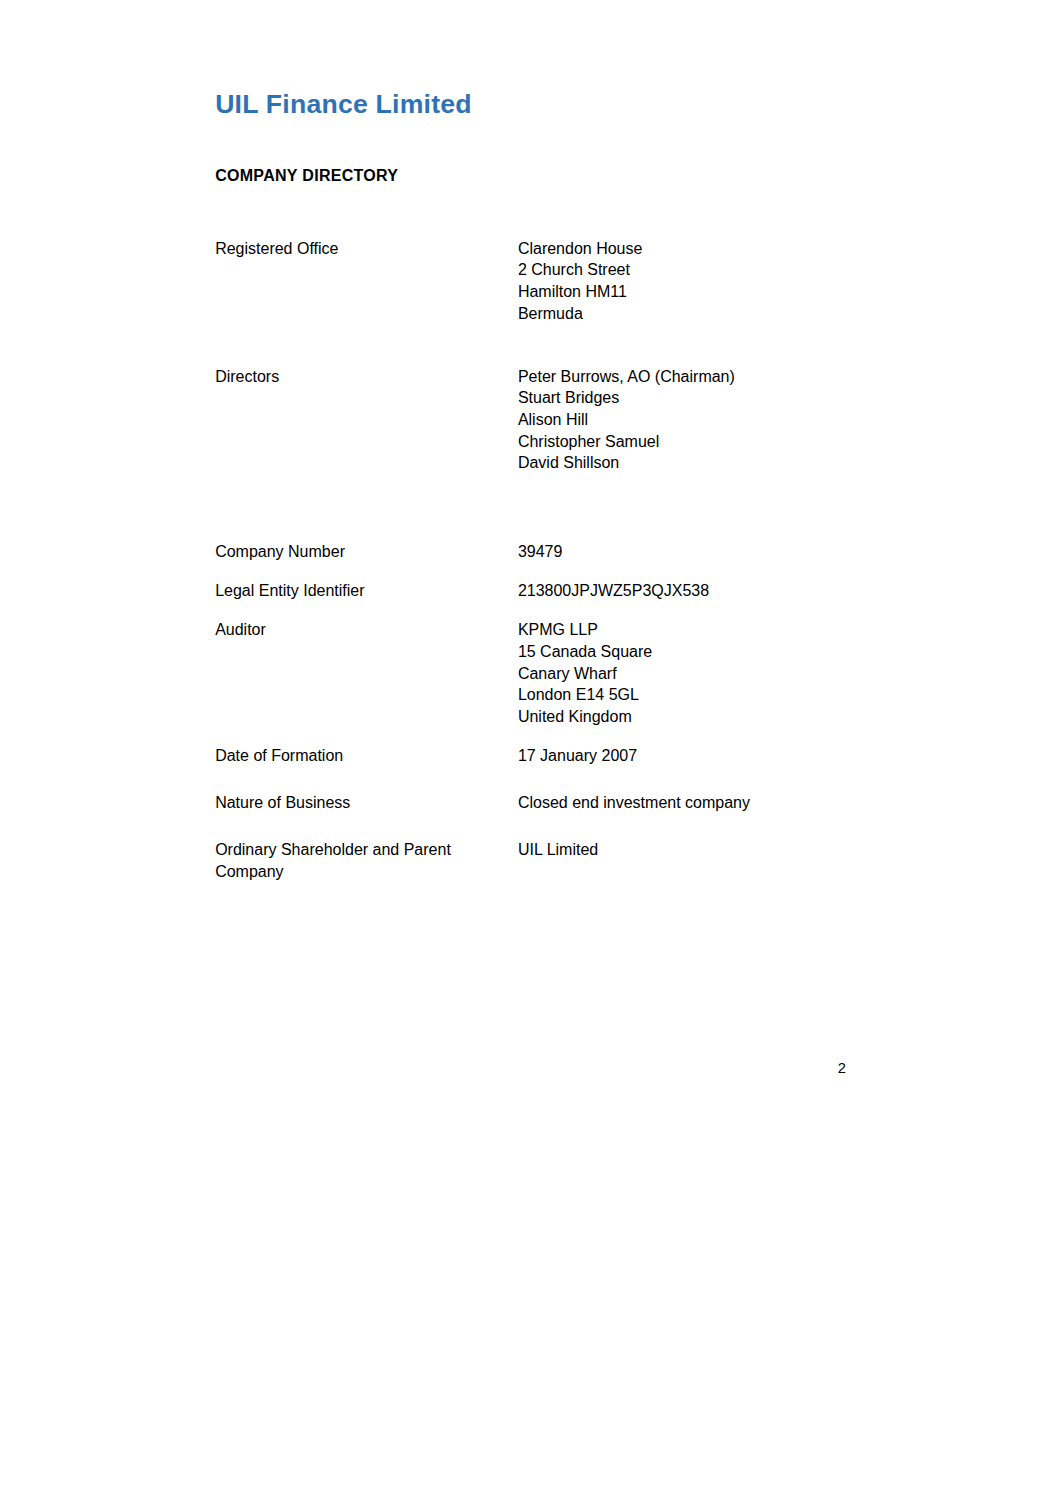UIL Finance Limited
COMPANY DIRECTORY
| Registered Office | Clarendon House 2 Church Street Hamilton HM11 Bermuda |
| Directors | Peter Burrows, AO (Chairman) Stuart Bridges Alison Hill Christopher Samuel David Shillson |
| Company Number | 39479 |
| Legal Entity Identifier | 213800JPJWZ5P3QJX538 |
| Auditor | KPMG LLP 15 Canada Square Canary Wharf London E14 5GL United Kingdom |
| Date of Formation | 17 January 2007 |
| Nature of Business | Closed end investment company |
| Ordinary Shareholder and Parent Company | UIL Limited |
2